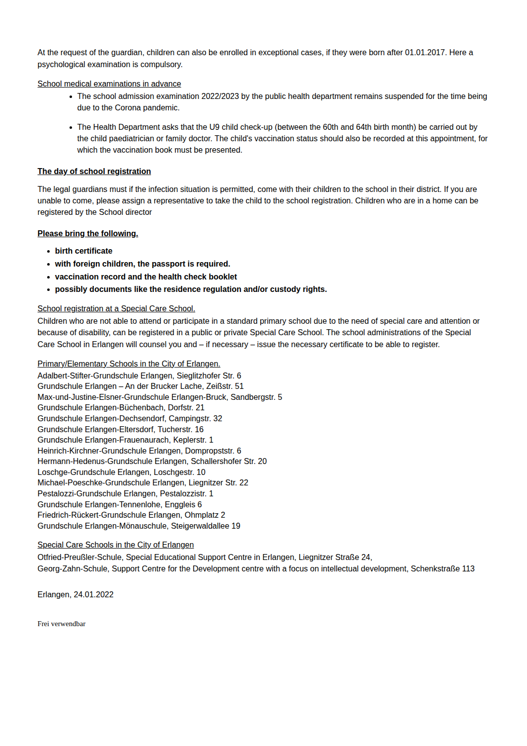At the request of the guardian, children can also be enrolled in exceptional cases, if they were born after 01.01.2017. Here a psychological examination is compulsory.
School medical examinations in advance
The school admission examination 2022/2023 by the public health department remains suspended for the time being due to the Corona pandemic.
The Health Department asks that the U9 child check-up (between the 60th and 64th birth month) be carried out by the child paediatrician or family doctor. The child's vaccination status should also be recorded at this appointment, for which the vaccination book must be presented.
The day of school registration
The legal guardians must if the infection situation is permitted, come with their children to the school in their district. If you are unable to come, please assign a representative to take the child to the school registration. Children who are in a home can be registered by the School director
Please bring the following.
birth certificate
with foreign children, the passport is required.
vaccination record and the health check booklet
possibly documents like the residence regulation and/or custody rights.
School registration at a Special Care School.
Children who are not able to attend or participate in a standard primary school due to the need of special care and attention or because of disability, can be registered in a public or private Special Care School. The school administrations of the Special Care School in Erlangen will counsel you and – if necessary – issue the necessary certificate to be able to register.
Primary/Elementary Schools in the City of Erlangen.
Adalbert-Stifter-Grundschule Erlangen, Sieglitzhofer Str. 6
Grundschule Erlangen – An der Brucker Lache, Zeißstr. 51
Max-und-Justine-Elsner-Grundschule Erlangen-Bruck, Sandbergstr. 5
Grundschule Erlangen-Büchenbach, Dorfstr. 21
Grundschule Erlangen-Dechsendorf, Campingstr. 32
Grundschule Erlangen-Eltersdorf, Tucherstr. 16
Grundschule Erlangen-Frauenaurach, Keplerstr. 1
Heinrich-Kirchner-Grundschule Erlangen, Dompropststr. 6
Hermann-Hedenus-Grundschule Erlangen, Schallershofer Str. 20
Loschge-Grundschule Erlangen, Loschgestr. 10
Michael-Poeschke-Grundschule Erlangen, Liegnitzer Str. 22
Pestalozzi-Grundschule Erlangen, Pestalozzistr. 1
Grundschule Erlangen-Tennenlohe, Enggleis 6
Friedrich-Rückert-Grundschule Erlangen, Ohmplatz 2
Grundschule Erlangen-Mönauschule, Steigerwaldallee 19
Special Care Schools in the City of Erlangen
Otfried-Preußler-Schule, Special Educational Support Centre in Erlangen, Liegnitzer Straße 24,
Georg-Zahn-Schule, Support Centre for the Development centre with a focus on intellectual development, Schenkstraße 113
Erlangen, 24.01.2022
Frei verwendbar